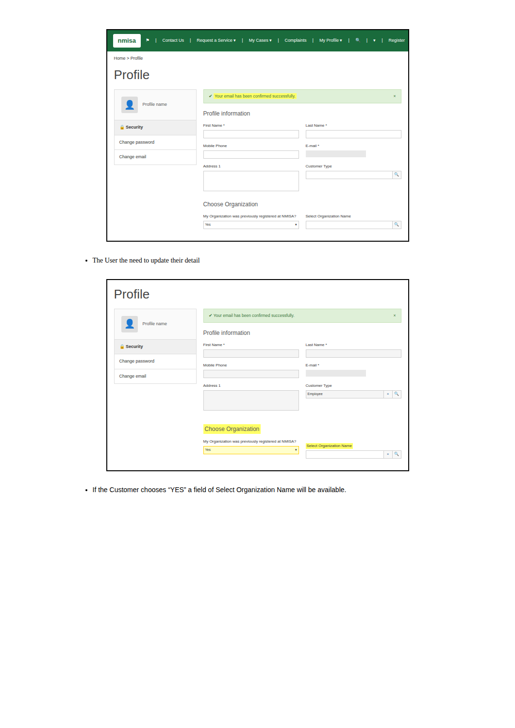nmisa
⚑ | Contact Us | Request a Service ▾ | My Cases ▾ | Complaints | My Profile ▾ | 🔍 | ▾ | Register
Home > Profile
Profile
👤
Profile name
🔒 Security
Change password
Change email
✔ Your email has been confirmed successfully. ×
Profile information
First Name *
Last Name *
Mobile Phone
E-mail *
Address 1
Customer Type
🔍
Choose Organization
My Organization was previously registered at NMISA?
Yes▾
Select Organization Name
🔍
The User the need to update their detail
Profile
👤
Profile name
🔒 Security
Change password
Change email
✔ Your email has been confirmed successfully. ×
Profile information
First Name *
Last Name *
Mobile Phone
E-mail *
Address 1
Customer Type
Employee
×
🔍
Choose Organization
My Organization was previously registered at NMISA?
Yes▾
Select Organization Name
×
🔍
If the Customer chooses “YES” a field of Select Organization Name will be available.